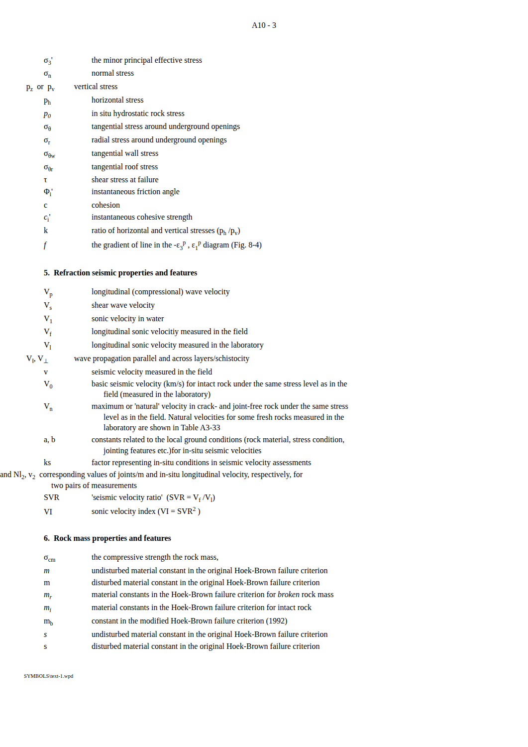A10 - 3
σ3'
the minor principal effective stress
σn
normal stress
pz or pv
vertical stress
ph
horizontal stress
p0
in situ hydrostatic rock stress
σθ
tangential stress around underground openings
σr
radial stress around underground openings
σθw
tangential wall stress
σθr
tangential roof stress
τ
shear stress at failure
Φi'
instantaneous friction angle
c
cohesion
ci'
instantaneous cohesive strength
k
ratio of horizontal and vertical stresses (ph /pv)
f
the gradient of line in the -ε3p , ε1p diagram (Fig. 8-4)
5. Refraction seismic properties and features
Vp
longitudinal (compressional) wave velocity
Vs
shear wave velocity
V1
sonic velocity in water
Vf
longitudinal sonic velocitiy measured in the field
Vl
longitudinal sonic velocity measured in the laboratory
V‖, V⊥
wave propagation parallel and across layers/schistocity
v
seismic velocity measured in the field
V0
basic seismic velocity (km/s) for intact rock under the same stress level as in thefield (measured in the laboratory)
Vn
maximum or 'natural' velocity in crack- and joint-free rock under the same stresslevel as in the field. Natural velocities for some fresh rocks measured in the laboratory are shown in Table A3-33
a, b
constants related to the local ground conditions (rock material, stress condition,jointing features etc.)for in-situ seismic velocities
ks
factor representing in-situ conditions in seismic velocity assessments
Nl1, v1 and Nl2, v2
corresponding values of joints/m and in-situ longitudinal velocity, respectively, fortwo pairs of measurements
SVR
'seismic velocity ratio' (SVR = Vf /Vl)
VI
sonic velocity index (VI = SVR2 )
6. Rock mass properties and features
σcm
the compressive strength the rock mass,
m
undisturbed material constant in the original Hoek-Brown failure criterion
m
disturbed material constant in the original Hoek-Brown failure criterion
mr
material constants in the Hoek-Brown failure criterion for broken rock mass
mi
material constants in the Hoek-Brown failure criterion for intact rock
mb
constant in the modified Hoek-Brown failure criterion (1992)
s
undisturbed material constant in the original Hoek-Brown failure criterion
s
disturbed material constant in the original Hoek-Brown failure criterion
SYMBOLS\text-1.wpd